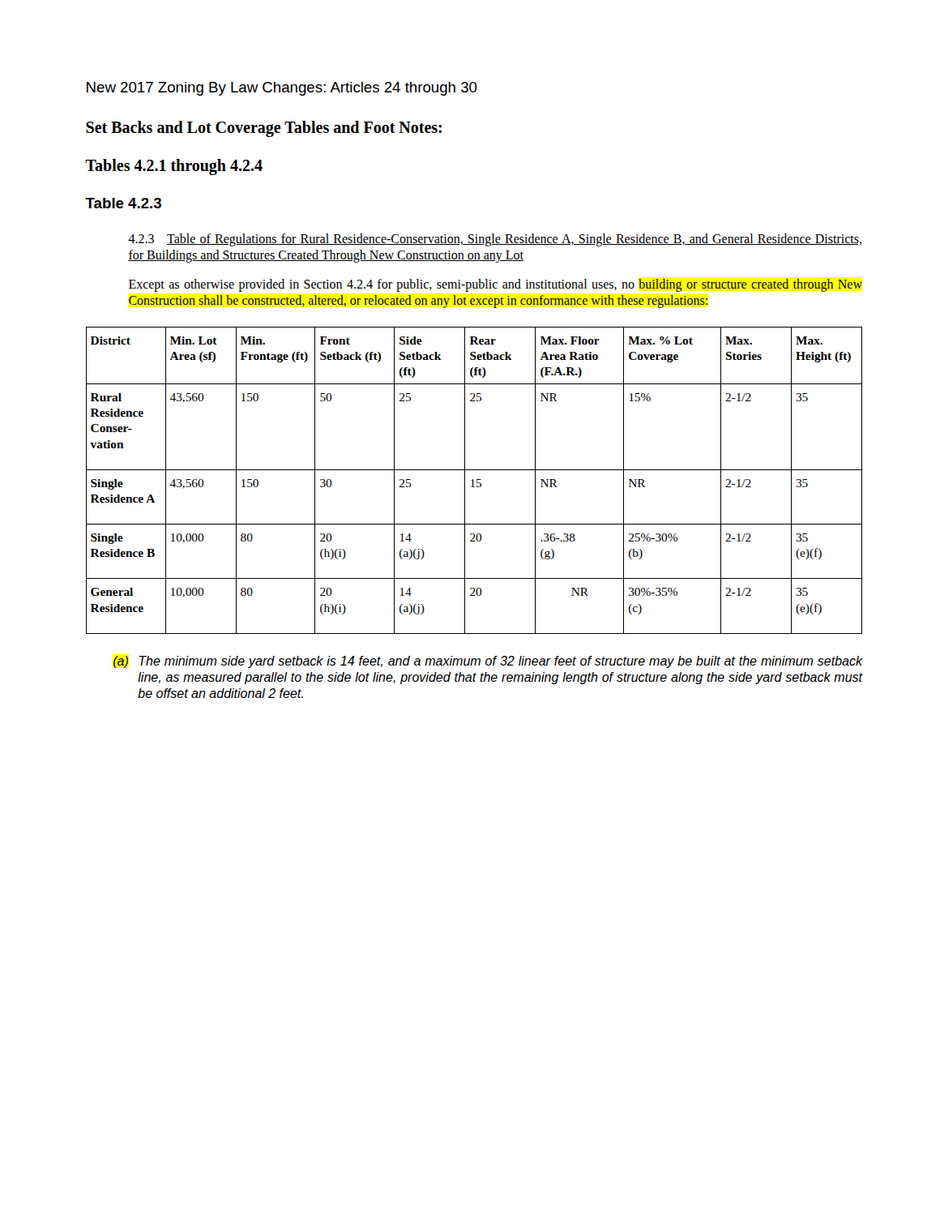New 2017 Zoning By Law Changes: Articles 24 through 30
Set Backs and Lot Coverage Tables and Foot Notes:
Tables 4.2.1 through 4.2.4
Table 4.2.3
4.2.3 Table of Regulations for Rural Residence-Conservation, Single Residence A, Single Residence B, and General Residence Districts, for Buildings and Structures Created Through New Construction on any Lot
Except as otherwise provided in Section 4.2.4 for public, semi-public and institutional uses, no building or structure created through New Construction shall be constructed, altered, or relocated on any lot except in conformance with these regulations:
| District | Min. Lot Area (sf) | Min. Frontage (ft) | Front Setback (ft) | Side Setback (ft) | Rear Setback (ft) | Max. Floor Area Ratio (F.A.R.) | Max. % Lot Coverage | Max. Stories | Max. Height (ft) |
| --- | --- | --- | --- | --- | --- | --- | --- | --- | --- |
| Rural Residence Conser-vation | 43,560 | 150 | 50 | 25 | 25 | NR | 15% | 2-1/2 | 35 |
| Single Residence A | 43,560 | 150 | 30 | 25 | 15 | NR | NR | 2-1/2 | 35 |
| Single Residence B | 10,000 | 80 | 20 (h)(i) | 14 (a)(j) | 20 | .36-.38 (g) | 25%-30% (b) | 2-1/2 | 35 (e)(f) |
| General Residence | 10,000 | 80 | 20 (h)(i) | 14 (a)(j) | 20 | NR | 30%-35% (c) | 2-1/2 | 35 (e)(f) |
(a) The minimum side yard setback is 14 feet, and a maximum of 32 linear feet of structure may be built at the minimum setback line, as measured parallel to the side lot line, provided that the remaining length of structure along the side yard setback must be offset an additional 2 feet.